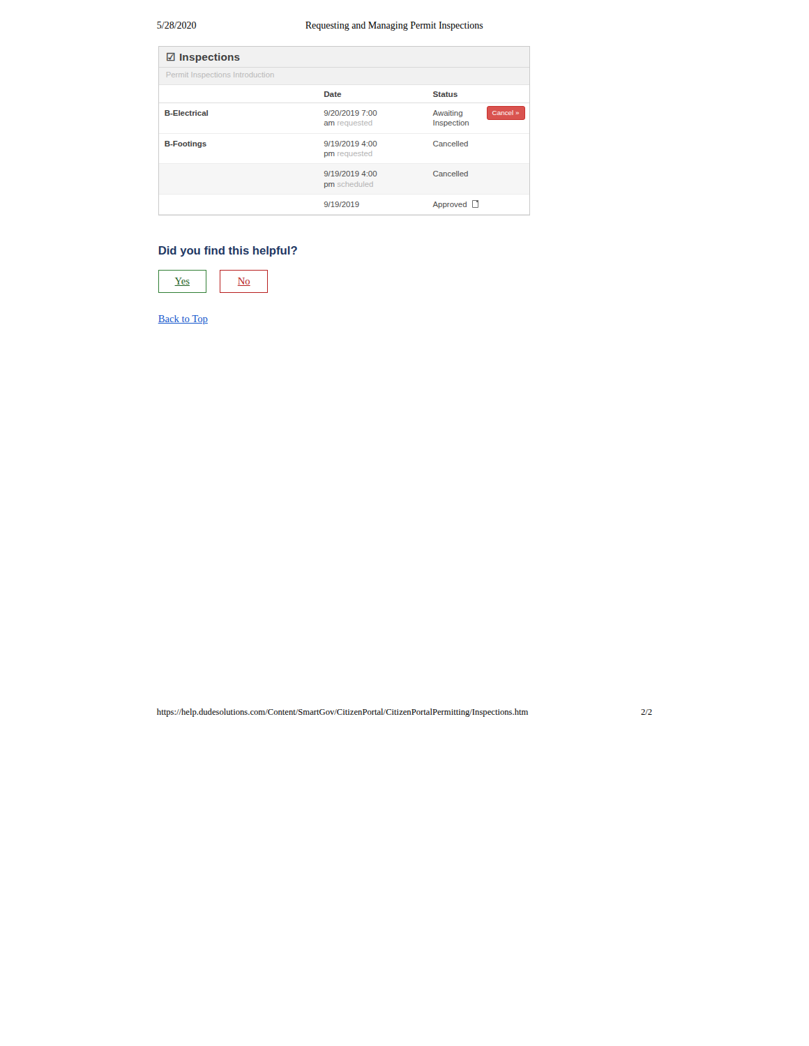5/28/2020
Requesting and Managing Permit Inspections
☑Inspections
Permit Inspections Introduction
| | Date | Status |
| --- | --- | --- |
| B-Electrical | 9/20/2019 7:00 am requested | Awaiting Inspection Cancel » |
| B-Footings | 9/19/2019 4:00 pm requested | Cancelled |
| | 9/19/2019 4:00 pm scheduled | Cancelled |
| | 9/19/2019 | Approved |
Did you find this helpful?
Yes No
Back to Top
https://help.dudesolutions.com/Content/SmartGov/CitizenPortal/CitizenPortalPermitting/Inspections.htm
2/2